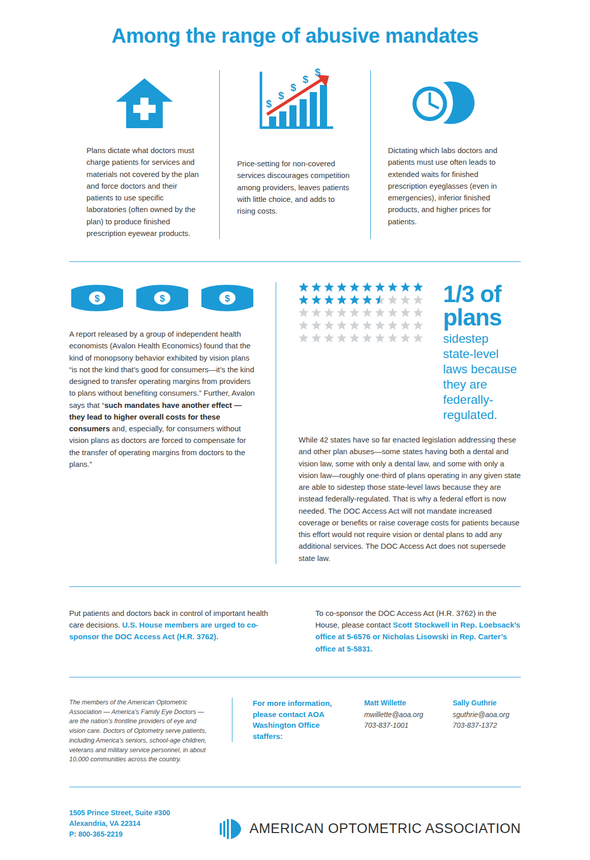Among the range of abusive mandates
Plans dictate what doctors must charge patients for services and materials not covered by the plan and force doctors and their patients to use specific laboratories (often owned by the plan) to produce finished prescription eyewear products.
$ $ $ $ $
Price-setting for non-covered services discourages competition among providers, leaves patients with little choice, and adds to rising costs.
Dictating which labs doctors and patients must use often leads to extended waits for finished prescription eyeglasses (even in emergencies), inferior finished products, and higher prices for patients.
$ $ $
A report released by a group of independent health economists (Avalon Health Economics) found that the kind of monopsony behavior exhibited by vision plans “is not the kind that’s good for consumers—it’s the kind designed to transfer operating margins from providers to plans without benefiting consumers.” Further, Avalon says that “such mandates have another effect —they lead to higher overall costs for these consumers and, especially, for consumers without vision plans as doctors are forced to compensate for the transfer of operating margins from doctors to the plans.”
1/3 of plans sidestep state-level laws because they are federally-regulated.
While 42 states have so far enacted legislation addressing these and other plan abuses—some states having both a dental and vision law, some with only a dental law, and some with only a vision law—roughly one-third of plans operating in any given state are able to sidestep those state-level laws because they are instead federally-regulated. That is why a federal effort is now needed. The DOC Access Act will not mandate increased coverage or benefits or raise coverage costs for patients because this effort would not require vision or dental plans to add any additional services. The DOC Access Act does not supersede state law.
Put patients and doctors back in control of important health care decisions. U.S. House members are urged to co-sponsor the DOC Access Act (H.R. 3762).
To co-sponsor the DOC Access Act (H.R. 3762) in the House, please contact Scott Stockwell in Rep. Loebsack’s office at 5-6576 or Nicholas Lisowski in Rep. Carter’s office at 5-5831.
The members of the American Optometric Association — America’s Family Eye Doctors — are the nation’s frontline providers of eye and vision care. Doctors of Optometry serve patients, including America’s seniors, school-age children, veterans and military service personnel, in about 10,000 communities across the country.
For more information, please contact AOA Washington Office staffers:
Matt Willette mwillette@aoa.org
703-837-1001
Sally Guthrie sguthrie@aoa.org
703-837-1372
1505 Prince Street, Suite #300
Alexandria, VA 22314
P: 800-365-2219
AMERICAN OPTOMETRIC ASSOCIATION